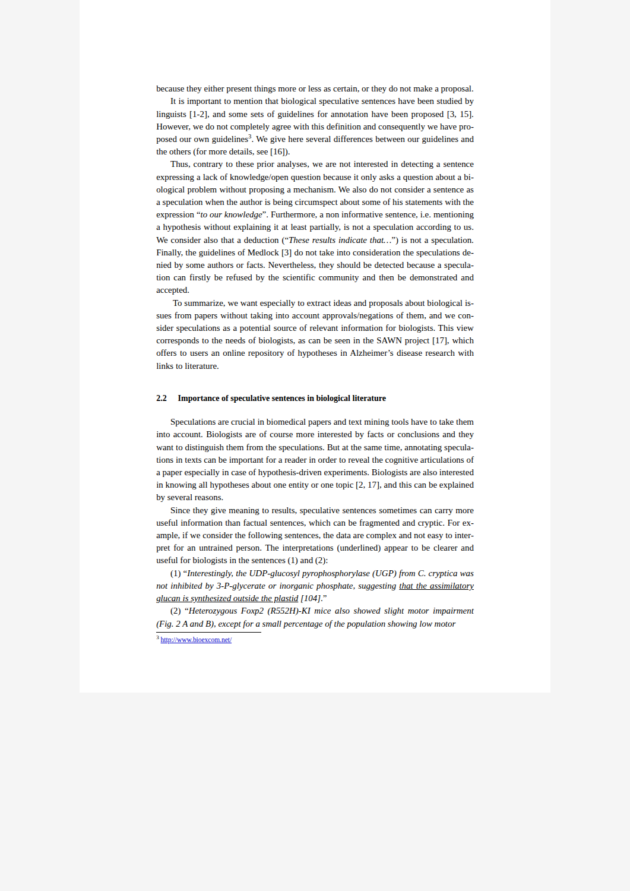because they either present things more or less as certain, or they do not make a proposal.
It is important to mention that biological speculative sentences have been studied by linguists [1-2], and some sets of guidelines for annotation have been proposed [3, 15]. However, we do not completely agree with this definition and consequently we have proposed our own guidelines3. We give here several differences between our guidelines and the others (for more details, see [16]).
Thus, contrary to these prior analyses, we are not interested in detecting a sentence expressing a lack of knowledge/open question because it only asks a question about a biological problem without proposing a mechanism. We also do not consider a sentence as a speculation when the author is being circumspect about some of his statements with the expression “to our knowledge”. Furthermore, a non informative sentence, i.e. mentioning a hypothesis without explaining it at least partially, is not a speculation according to us. We consider also that a deduction (“These results indicate that…”) is not a speculation. Finally, the guidelines of Medlock [3] do not take into consideration the speculations denied by some authors or facts. Nevertheless, they should be detected because a speculation can firstly be refused by the scientific community and then be demonstrated and accepted.
To summarize, we want especially to extract ideas and proposals about biological issues from papers without taking into account approvals/negations of them, and we consider speculations as a potential source of relevant information for biologists. This view corresponds to the needs of biologists, as can be seen in the SAWN project [17], which offers to users an online repository of hypotheses in Alzheimer’s disease research with links to literature.
2.2 Importance of speculative sentences in biological literature
Speculations are crucial in biomedical papers and text mining tools have to take them into account. Biologists are of course more interested by facts or conclusions and they want to distinguish them from the speculations. But at the same time, annotating speculations in texts can be important for a reader in order to reveal the cognitive articulations of a paper especially in case of hypothesis-driven experiments. Biologists are also interested in knowing all hypotheses about one entity or one topic [2, 17], and this can be explained by several reasons.
Since they give meaning to results, speculative sentences sometimes can carry more useful information than factual sentences, which can be fragmented and cryptic. For example, if we consider the following sentences, the data are complex and not easy to interpret for an untrained person. The interpretations (underlined) appear to be clearer and useful for biologists in the sentences (1) and (2):
(1) “Interestingly, the UDP-glucosyl pyrophosphorylase (UGP) from C. cryptica was not inhibited by 3-P-glycerate or inorganic phosphate, suggesting that the assimilatory glucan is synthesized outside the plastid [104].”
(2) “Heterozygous Foxp2 (R552H)-KI mice also showed slight motor impairment (Fig. 2 A and B), except for a small percentage of the population showing low motor
3 http://www.bioexcom.net/